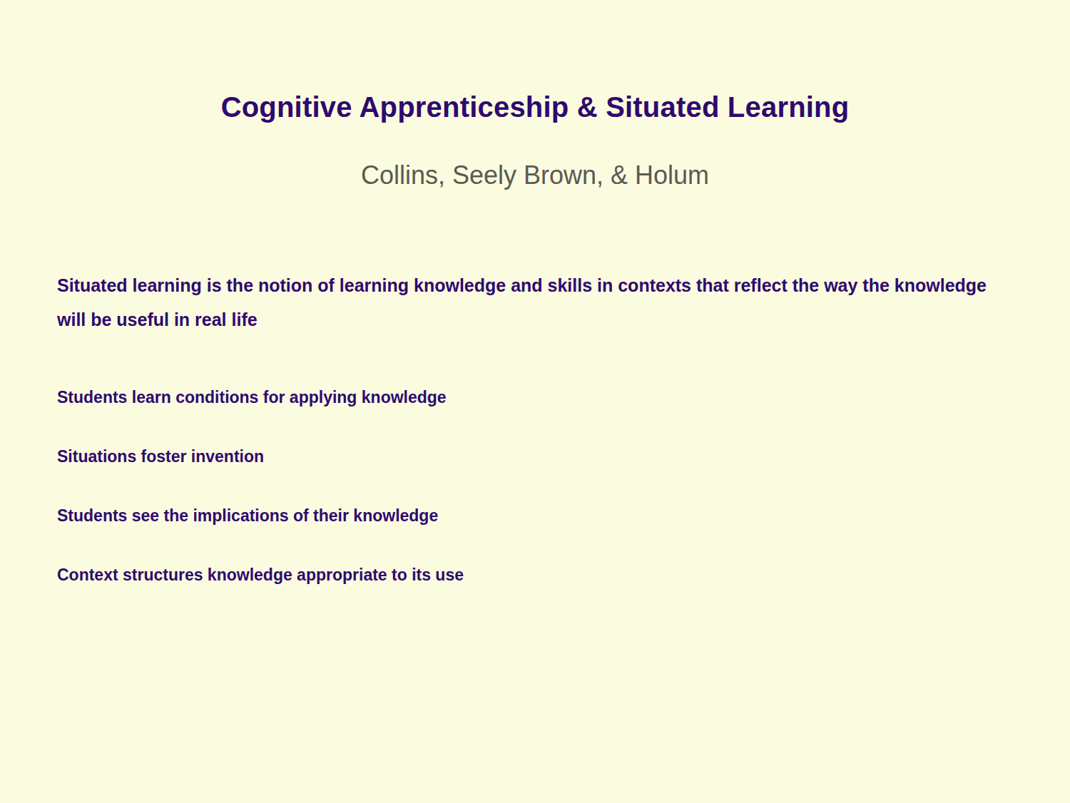Cognitive Apprenticeship & Situated Learning
Collins, Seely Brown, & Holum
Situated learning is the notion of learning knowledge and skills in contexts that reflect the way the knowledge will be useful in real life
Students learn conditions for applying knowledge
Situations foster invention
Students see the implications of their knowledge
Context structures knowledge appropriate to its use